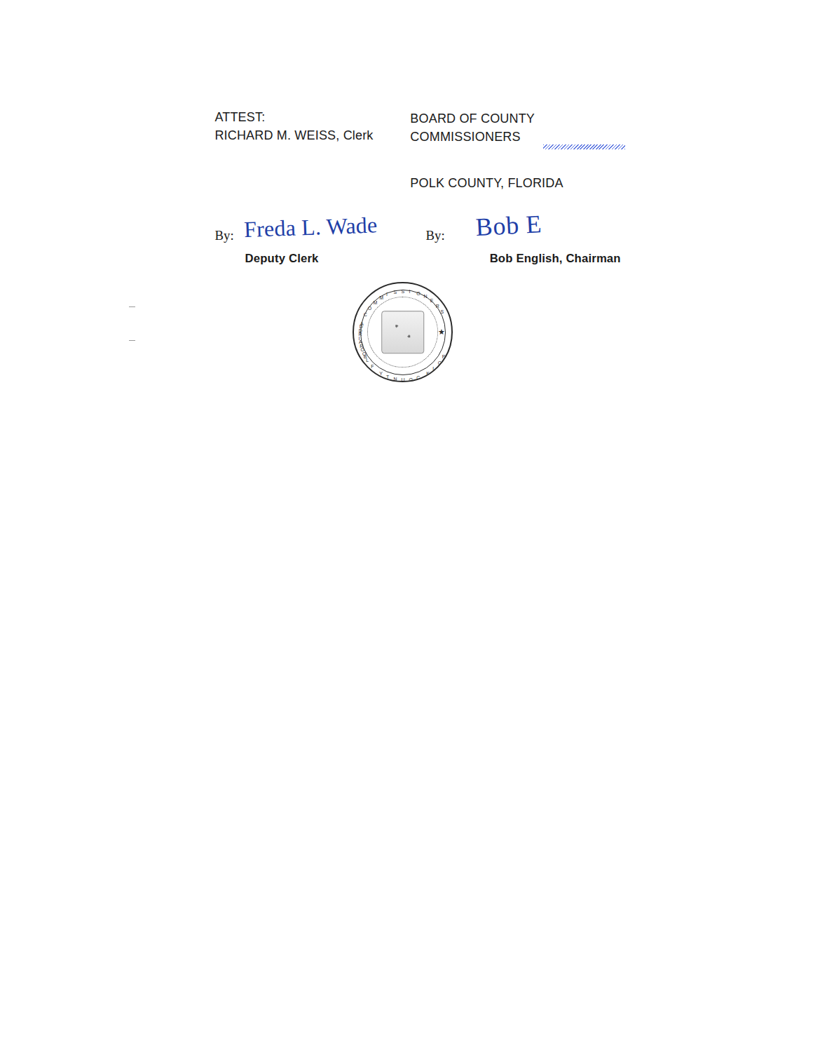ATTEST:
RICHARD M. WEISS, Clerk
BOARD OF COUNTY COMMISSIONERS
POLK COUNTY, FLORIDA
By: Freda L. Wade
Deputy Clerk
By: Bob E
Bob English, Chairman
B O A R D C O M M I S S I O N E R S P O L K C O U N T Y F L O R I D A
★